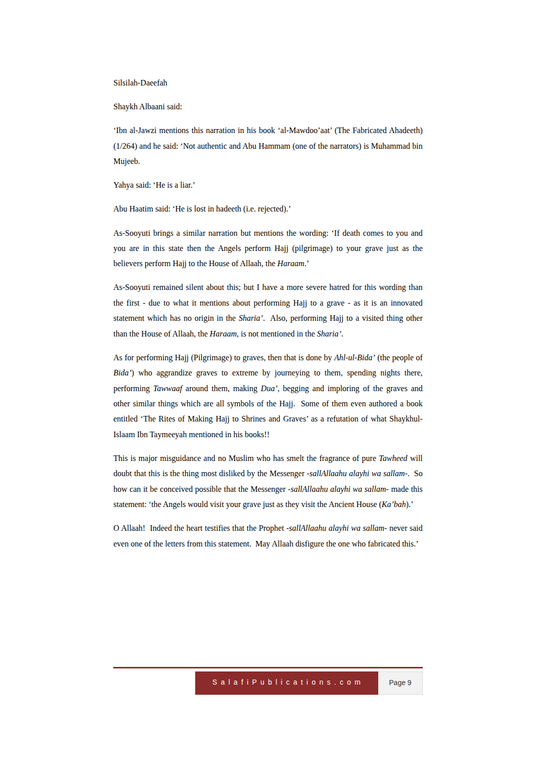Silsilah-Daeefah
Shaykh Albaani said:
‘Ibn al-Jawzi mentions this narration in his book ‘al-Mawdoo’aat’ (The Fabricated Ahadeeth) (1/264) and he said: ‘Not authentic and Abu Hammam (one of the narrators) is Muhammad bin Mujeeb.
Yahya said: ‘He is a liar.’
Abu Haatim said: ‘He is lost in hadeeth (i.e. rejected).’
As-Sooyuti brings a similar narration but mentions the wording: ‘If death comes to you and you are in this state then the Angels perform Hajj (pilgrimage) to your grave just as the believers perform Hajj to the House of Allaah, the Haraam.’
As-Sooyuti remained silent about this; but I have a more severe hatred for this wording than the first - due to what it mentions about performing Hajj to a grave - as it is an innovated statement which has no origin in the Sharia’. Also, performing Hajj to a visited thing other than the House of Allaah, the Haraam, is not mentioned in the Sharia’.
As for performing Hajj (Pilgrimage) to graves, then that is done by Ahl-ul-Bida’ (the people of Bida’) who aggrandize graves to extreme by journeying to them, spending nights there, performing Tawwaaf around them, making Dua’, begging and imploring of the graves and other similar things which are all symbols of the Hajj. Some of them even authored a book entitled ‘The Rites of Making Hajj to Shrines and Graves’ as a refutation of what Shaykhul-Islaam Ibn Taymeeyah mentioned in his books!!
This is major misguidance and no Muslim who has smelt the fragrance of pure Tawheed will doubt that this is the thing most disliked by the Messenger -sallAllaahu alayhi wa sallam-. So how can it be conceived possible that the Messenger -sallAllaahu alayhi wa sallam- made this statement: ‘the Angels would visit your grave just as they visit the Ancient House (Ka’bah).’
O Allaah! Indeed the heart testifies that the Prophet -sallAllaahu alayhi wa sallam- never said even one of the letters from this statement. May Allaah disfigure the one who fabricated this.’
S a l a f i P u b l i c a t i o n s . c o m
Page 9